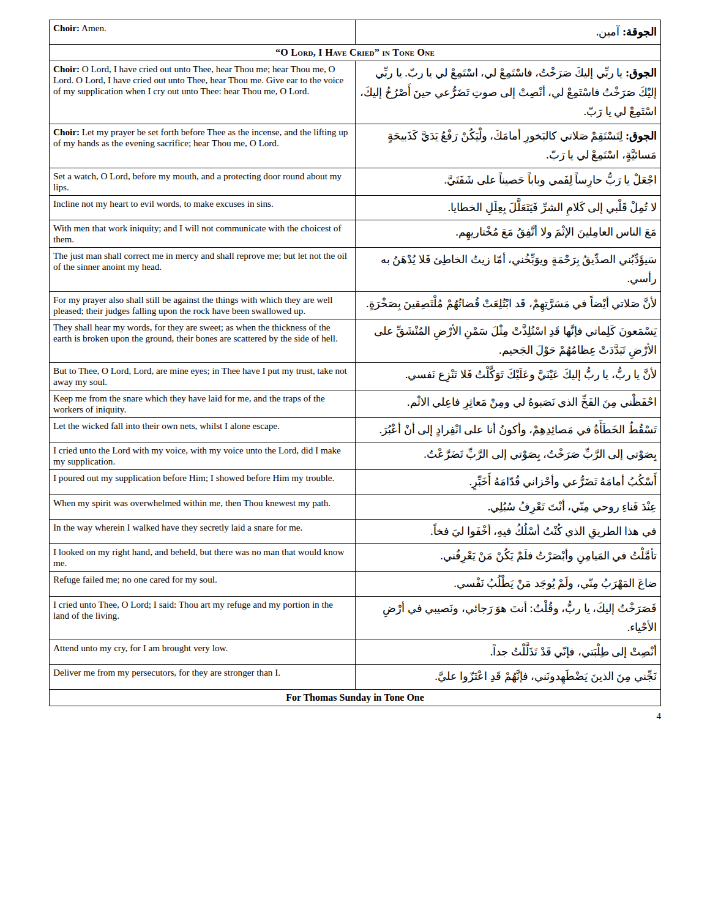| Choir: Amen. | الجوقة: آمين. |
| “O Lord, I Have Cried” in Tone One |
| Choir: O Lord, I have cried out unto Thee, hear Thou me; hear Thou me, O Lord. O Lord, I have cried out unto Thee, hear Thou me. Give ear to the voice of my supplication when I cry out unto Thee: hear Thou me, O Lord. | الجوق: يا ربِّي إليكَ صَرَخْتُ، فاسْتَمِعْ لي، اسْتَمِعْ لي يا ربّ. يا ربِّي إليْكَ صَرَخْتُ فاسْتَمِعْ لي، أنْصِتْ إلى صوتِ تَضَرُّعي حينَ أَصْرُخُ إليكَ، اسْتَمِعْ لي يا رَبّ. |
| Choir: Let my prayer be set forth before Thee as the incense, and the lifting up of my hands as the evening sacrifice; hear Thou me, O Lord. | الجوق: لِتَسْتَقِمْ صَلاتي كالبَخورِ أمامَكَ، ولْيَكُنْ رَفْعُ يَدَيَّ كَذَبيحَةٍ مَسائيَّةٍ، اسْتَمِعْ لي يا رَبّ. |
| Set a watch, O Lord, before my mouth, and a protecting door round about my lips. | اجْعَلْ يا رَبُّ حارِساً لِفَمي وباباً حَصيناً على شَفَتَيَّ. |
| Incline not my heart to evil words, to make excuses in sins. | لا تُمِلْ قَلْبي إلى كَلامِ الشرِّ فَيَتَعَلَّلَ بِعِلَلِ الخطايا. |
| With men that work iniquity; and I will not communicate with the choicest of them. | مَعَ الناس العامِلينَ الإثْمَ ولا أتَّفِقُ مَعَ مُخْتاريهِم. |
| The just man shall correct me in mercy and shall reprove me; but let not the oil of the sinner anoint my head. | سَيؤَدِّبُني الصدِّيقُ بِرَحْمَةٍ ويوَبِّخُني، أمّا زيتُ الخاطِئ فَلا يُدْهَنُ به رأسي. |
| For my prayer also shall still be against the things with which they are well pleased; their judges falling upon the rock have been swallowed up. | لأنَّ صَلاتي أيْضاً في مَسَرَّتِهِمْ، قَد ابْتُلِعَتْ قُضاتُهُمْ مُلْتَصِقينَ بِصَخْرَةٍ. |
| They shall hear my words, for they are sweet; as when the thickness of the earth is broken upon the ground, their bones are scattered by the side of hell. | يَسْمَعونَ كَلِماتي فإنَّها قَدِ اسْتُلِذَّتْ مِثْلَ سَمْنِ الأرْضِ المُنْشَقِّ على الأرْضِ تَبَدَّدَتْ عِظامُهُمْ حَوْلَ الجَحيم. |
| But to Thee, O Lord, Lord, are mine eyes; in Thee have I put my trust, take not away my soul. | لأنَّ يا ربُّ، يا ربُّ إليكَ عَيْنَيَّ وعَلَيْكَ تَوَكَّلْتُ فَلا تَنْزِع نَفسي. |
| Keep me from the snare which they have laid for me, and the traps of the workers of iniquity. | احْفَظْني مِنَ الفَخِّ الذي نَصَبوهُ لي ومِنْ مَعاثِرِ فاعِلي الاثْم. |
| Let the wicked fall into their own nets, whilst I alone escape. | تَسْقُطُ الخَطَأَةُ في مَصائِدِهِمْ، وأكونُ أنا على انْفِرادٍ إلى أنْ أعْبُرَ. |
| I cried unto the Lord with my voice, with my voice unto the Lord, did I make my supplication. | بِصَوْتي إلى الرَّبِّ صَرَخْتُ، بِصَوْتي إلى الرَّبِّ تَضَرَّعْتُ. |
| I poured out my supplication before Him; I showed before Him my trouble. | أَسْكُبُ أمامَهُ تَضَرُّعي وأحْزاني قُدّامَهُ أَخَبِّرٍ. |
| When my spirit was overwhelmed within me, then Thou knewest my path. | عِنْدَ فَناءِ روحي مِنّي، أنْتَ تَعْرِفُ سُبُلِي. |
| In the way wherein I walked have they secretly laid a snare for me. | في هذا الطريقِ الذي كُنْتُ أسْلُكُ فيهِ، أخْفَوا ليَ فخاً. |
| I looked on my right hand, and beheld, but there was no man that would know me. | تأمَّلْتُ في المَيامِنِ وأبْصَرْتُ فلَمْ يَكُنْ مَنْ يَعْرِفُني. |
| Refuge failed me; no one cared for my soul. | ضاعَ المَهْرَبُ مِنّي، ولَمْ يُوجَد مَنْ يَطْلُبُ نَفْسي. |
| I cried unto Thee, O Lord; I said: Thou art my refuge and my portion in the land of the living. | فَصَرَخْتُ إليكَ، يا ربُّ، وقُلْتُ: أنتَ هوَ رَجائي، ونَصيبي في أرْضِ الأحْياء. |
| Attend unto my cry, for I am brought very low. | أنْصِتْ إلى طِلْبَتي، فإنّي قَدْ تَذَلَّلْتُ جداً. |
| Deliver me from my persecutors, for they are stronger than I. | نَجِّني مِنَ الذينَ يَضْطَهِدونَني، فإنَّهُمْ قَدِ اعْتَزّوا عليَّ. |
| For Thomas Sunday in Tone One |
4